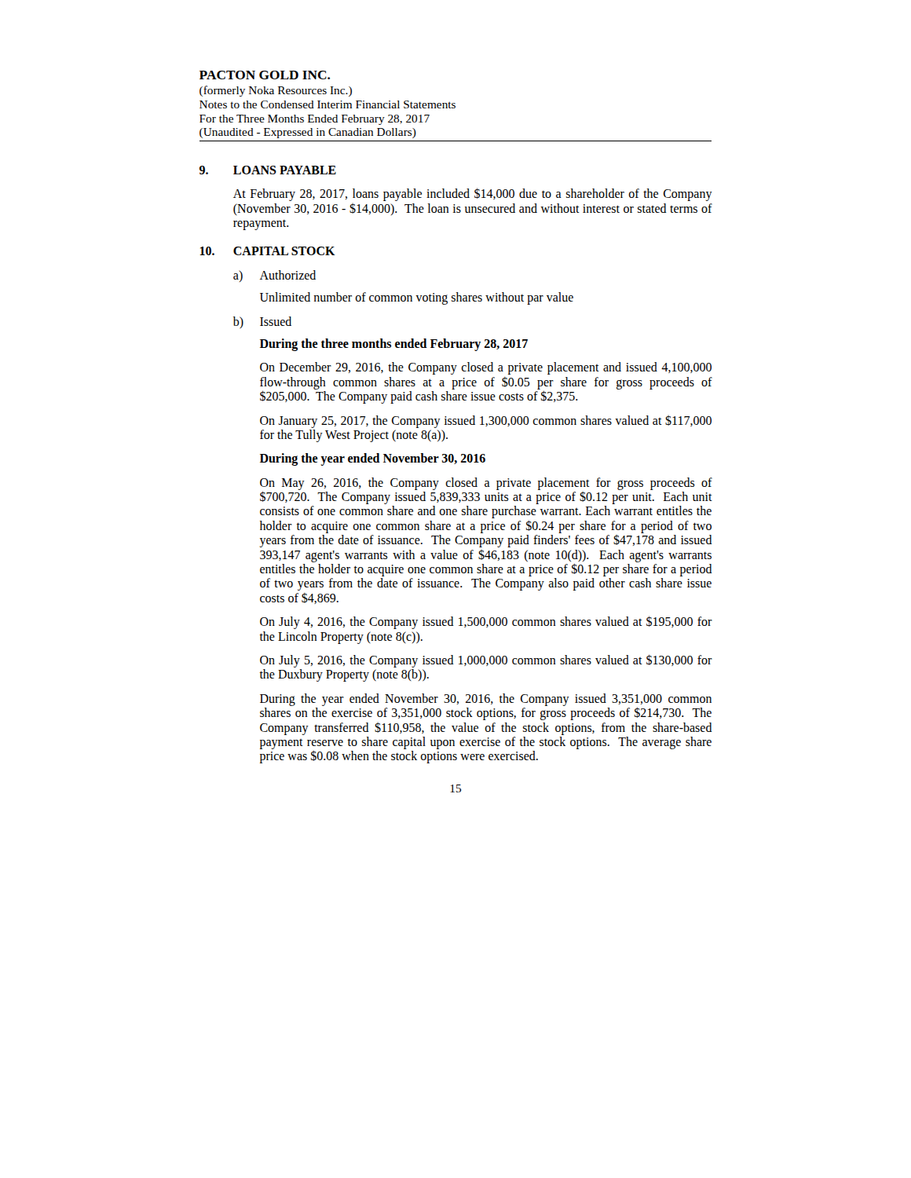PACTON GOLD INC.
(formerly Noka Resources Inc.)
Notes to the Condensed Interim Financial Statements
For the Three Months Ended February 28, 2017
(Unaudited - Expressed in Canadian Dollars)
9. LOANS PAYABLE
At February 28, 2017, loans payable included $14,000 due to a shareholder of the Company (November 30, 2016 - $14,000). The loan is unsecured and without interest or stated terms of repayment.
10. CAPITAL STOCK
a) Authorized
Unlimited number of common voting shares without par value
b) Issued
During the three months ended February 28, 2017
On December 29, 2016, the Company closed a private placement and issued 4,100,000 flow-through common shares at a price of $0.05 per share for gross proceeds of $205,000. The Company paid cash share issue costs of $2,375.
On January 25, 2017, the Company issued 1,300,000 common shares valued at $117,000 for the Tully West Project (note 8(a)).
During the year ended November 30, 2016
On May 26, 2016, the Company closed a private placement for gross proceeds of $700,720. The Company issued 5,839,333 units at a price of $0.12 per unit. Each unit consists of one common share and one share purchase warrant. Each warrant entitles the holder to acquire one common share at a price of $0.24 per share for a period of two years from the date of issuance. The Company paid finders' fees of $47,178 and issued 393,147 agent's warrants with a value of $46,183 (note 10(d)). Each agent's warrants entitles the holder to acquire one common share at a price of $0.12 per share for a period of two years from the date of issuance. The Company also paid other cash share issue costs of $4,869.
On July 4, 2016, the Company issued 1,500,000 common shares valued at $195,000 for the Lincoln Property (note 8(c)).
On July 5, 2016, the Company issued 1,000,000 common shares valued at $130,000 for the Duxbury Property (note 8(b)).
During the year ended November 30, 2016, the Company issued 3,351,000 common shares on the exercise of 3,351,000 stock options, for gross proceeds of $214,730. The Company transferred $110,958, the value of the stock options, from the share-based payment reserve to share capital upon exercise of the stock options. The average share price was $0.08 when the stock options were exercised.
15